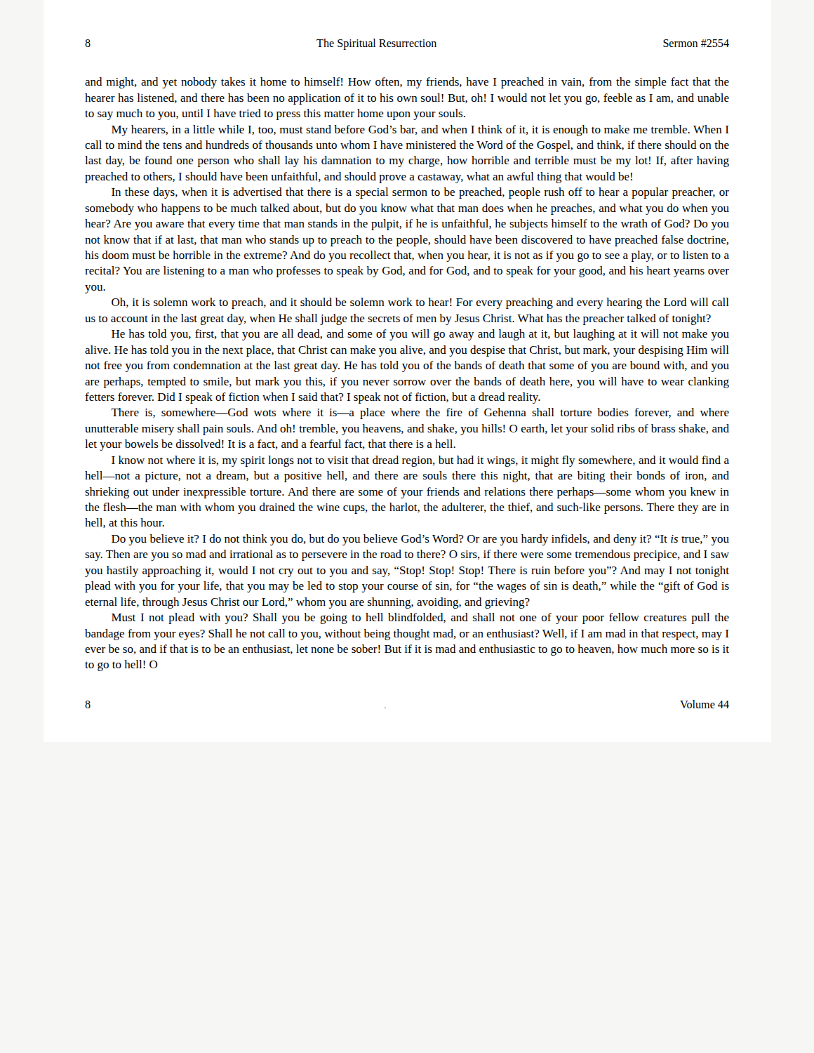8 The Spiritual Resurrection Sermon #2554
and might, and yet nobody takes it home to himself! How often, my friends, have I preached in vain, from the simple fact that the hearer has listened, and there has been no application of it to his own soul! But, oh! I would not let you go, feeble as I am, and unable to say much to you, until I have tried to press this matter home upon your souls.
My hearers, in a little while I, too, must stand before God’s bar, and when I think of it, it is enough to make me tremble. When I call to mind the tens and hundreds of thousands unto whom I have ministered the Word of the Gospel, and think, if there should on the last day, be found one person who shall lay his damnation to my charge, how horrible and terrible must be my lot! If, after having preached to others, I should have been unfaithful, and should prove a castaway, what an awful thing that would be!
In these days, when it is advertised that there is a special sermon to be preached, people rush off to hear a popular preacher, or somebody who happens to be much talked about, but do you know what that man does when he preaches, and what you do when you hear? Are you aware that every time that man stands in the pulpit, if he is unfaithful, he subjects himself to the wrath of God? Do you not know that if at last, that man who stands up to preach to the people, should have been discovered to have preached false doctrine, his doom must be horrible in the extreme? And do you recollect that, when you hear, it is not as if you go to see a play, or to listen to a recital? You are listening to a man who professes to speak by God, and for God, and to speak for your good, and his heart yearns over you.
Oh, it is solemn work to preach, and it should be solemn work to hear! For every preaching and every hearing the Lord will call us to account in the last great day, when He shall judge the secrets of men by Jesus Christ. What has the preacher talked of tonight?
He has told you, first, that you are all dead, and some of you will go away and laugh at it, but laughing at it will not make you alive. He has told you in the next place, that Christ can make you alive, and you despise that Christ, but mark, your despising Him will not free you from condemnation at the last great day. He has told you of the bands of death that some of you are bound with, and you are perhaps, tempted to smile, but mark you this, if you never sorrow over the bands of death here, you will have to wear clanking fetters forever. Did I speak of fiction when I said that? I speak not of fiction, but a dread reality.
There is, somewhere—God wots where it is—a place where the fire of Gehenna shall torture bodies forever, and where unutterable misery shall pain souls. And oh! tremble, you heavens, and shake, you hills! O earth, let your solid ribs of brass shake, and let your bowels be dissolved! It is a fact, and a fearful fact, that there is a hell.
I know not where it is, my spirit longs not to visit that dread region, but had it wings, it might fly somewhere, and it would find a hell—not a picture, not a dream, but a positive hell, and there are souls there this night, that are biting their bonds of iron, and shrieking out under inexpressible torture. And there are some of your friends and relations there perhaps—some whom you knew in the flesh—the man with whom you drained the wine cups, the harlot, the adulterer, the thief, and such-like persons. There they are in hell, at this hour.
Do you believe it? I do not think you do, but do you believe God’s Word? Or are you hardy infidels, and deny it? “It is true,” you say. Then are you so mad and irrational as to persevere in the road to there? O sirs, if there were some tremendous precipice, and I saw you hastily approaching it, would I not cry out to you and say, “Stop! Stop! Stop! There is ruin before you”? And may I not tonight plead with you for your life, that you may be led to stop your course of sin, for “the wages of sin is death,” while the “gift of God is eternal life, through Jesus Christ our Lord,” whom you are shunning, avoiding, and grieving?
Must I not plead with you? Shall you be going to hell blindfolded, and shall not one of your poor fellow creatures pull the bandage from your eyes? Shall he not call to you, without being thought mad, or an enthusiast? Well, if I am mad in that respect, may I ever be so, and if that is to be an enthusiast, let none be sober! But if it is mad and enthusiastic to go to heaven, how much more so is it to go to hell! O
8 . Volume 44